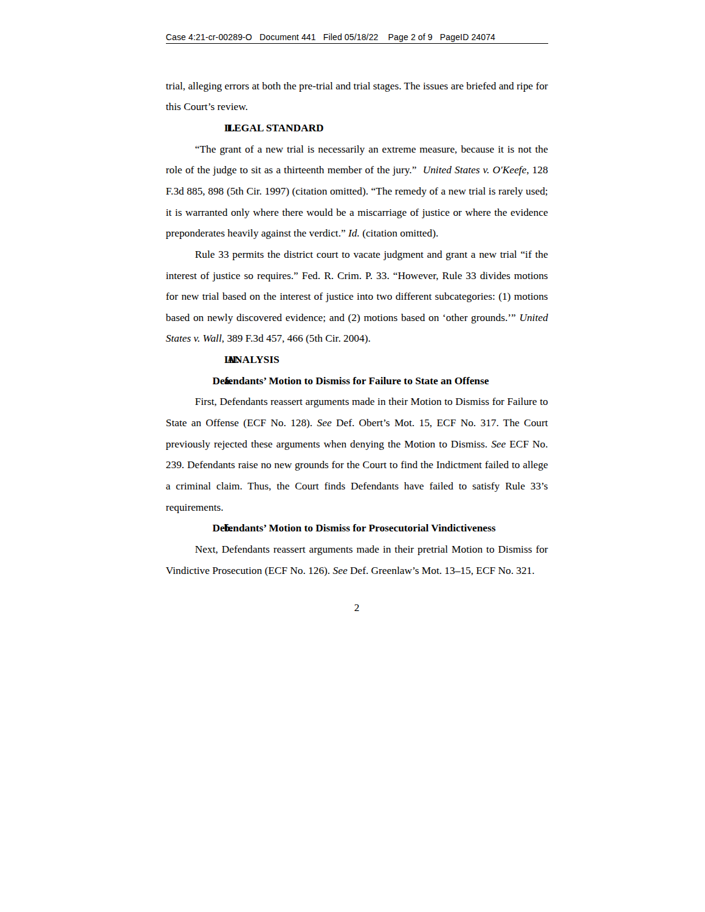Case 4:21-cr-00289-O Document 441 Filed 05/18/22 Page 2 of 9 PageID 24074
trial, alleging errors at both the pre-trial and trial stages. The issues are briefed and ripe for this Court’s review.
II. LEGAL STANDARD
“The grant of a new trial is necessarily an extreme measure, because it is not the role of the judge to sit as a thirteenth member of the jury.” United States v. O'Keefe, 128 F.3d 885, 898 (5th Cir. 1997) (citation omitted). “The remedy of a new trial is rarely used; it is warranted only where there would be a miscarriage of justice or where the evidence preponderates heavily against the verdict.” Id. (citation omitted).
Rule 33 permits the district court to vacate judgment and grant a new trial “if the interest of justice so requires.” Fed. R. Crim. P. 33. “However, Rule 33 divides motions for new trial based on the interest of justice into two different subcategories: (1) motions based on newly discovered evidence; and (2) motions based on ‘other grounds.’” United States v. Wall, 389 F.3d 457, 466 (5th Cir. 2004).
III. ANALYSIS
a. Defendants’ Motion to Dismiss for Failure to State an Offense
First, Defendants reassert arguments made in their Motion to Dismiss for Failure to State an Offense (ECF No. 128). See Def. Obert’s Mot. 15, ECF No. 317. The Court previously rejected these arguments when denying the Motion to Dismiss. See ECF No. 239. Defendants raise no new grounds for the Court to find the Indictment failed to allege a criminal claim. Thus, the Court finds Defendants have failed to satisfy Rule 33’s requirements.
b. Defendants’ Motion to Dismiss for Prosecutorial Vindictiveness
Next, Defendants reassert arguments made in their pretrial Motion to Dismiss for Vindictive Prosecution (ECF No. 126). See Def. Greenlaw’s Mot. 13–15, ECF No. 321.
2